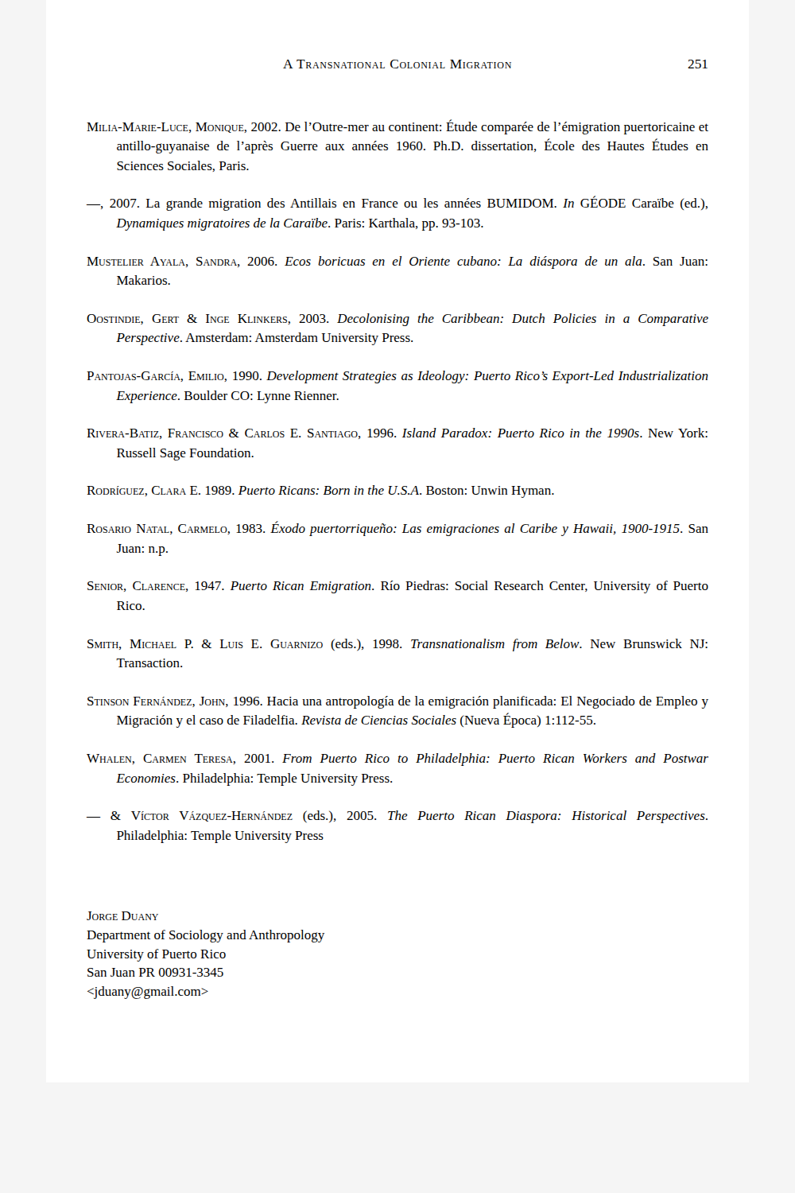A Transnational Colonial Migration 251
Milia-Marie-Luce, Monique, 2002. De l’Outre-mer au continent: Étude comparée de l’émigration puertoricaine et antillo-guyanaise de l’après Guerre aux années 1960. Ph.D. dissertation, École des Hautes Études en Sciences Sociales, Paris.
—, 2007. La grande migration des Antillais en France ou les années BUMIDOM. In GÉODE Caraïbe (ed.), Dynamiques migratoires de la Caraïbe. Paris: Karthala, pp. 93-103.
Mustelier Ayala, Sandra, 2006. Ecos boricuas en el Oriente cubano: La diáspora de un ala. San Juan: Makarios.
Oostindie, Gert & Inge Klinkers, 2003. Decolonising the Caribbean: Dutch Policies in a Comparative Perspective. Amsterdam: Amsterdam University Press.
Pantojas-García, Emilio, 1990. Development Strategies as Ideology: Puerto Rico’s Export-Led Industrialization Experience. Boulder CO: Lynne Rienner.
Rivera-Batiz, Francisco & Carlos E. Santiago, 1996. Island Paradox: Puerto Rico in the 1990s. New York: Russell Sage Foundation.
Rodríguez, Clara E. 1989. Puerto Ricans: Born in the U.S.A. Boston: Unwin Hyman.
Rosario Natal, Carmelo, 1983. Éxodo puertorriqueño: Las emigraciones al Caribe y Hawaii, 1900-1915. San Juan: n.p.
Senior, Clarence, 1947. Puerto Rican Emigration. Río Piedras: Social Research Center, University of Puerto Rico.
Smith, Michael P. & Luis E. Guarnizo (eds.), 1998. Transnationalism from Below. New Brunswick NJ: Transaction.
Stinson Fernández, John, 1996. Hacia una antropología de la emigración planificada: El Negociado de Empleo y Migración y el caso de Filadelfia. Revista de Ciencias Sociales (Nueva Época) 1:112-55.
Whalen, Carmen Teresa, 2001. From Puerto Rico to Philadelphia: Puerto Rican Workers and Postwar Economies. Philadelphia: Temple University Press.
— & Víctor Vázquez-Hernández (eds.), 2005. The Puerto Rican Diaspora: Historical Perspectives. Philadelphia: Temple University Press
Jorge Duany
Department of Sociology and Anthropology
University of Puerto Rico
San Juan PR 00931-3345
<jduany@gmail.com>